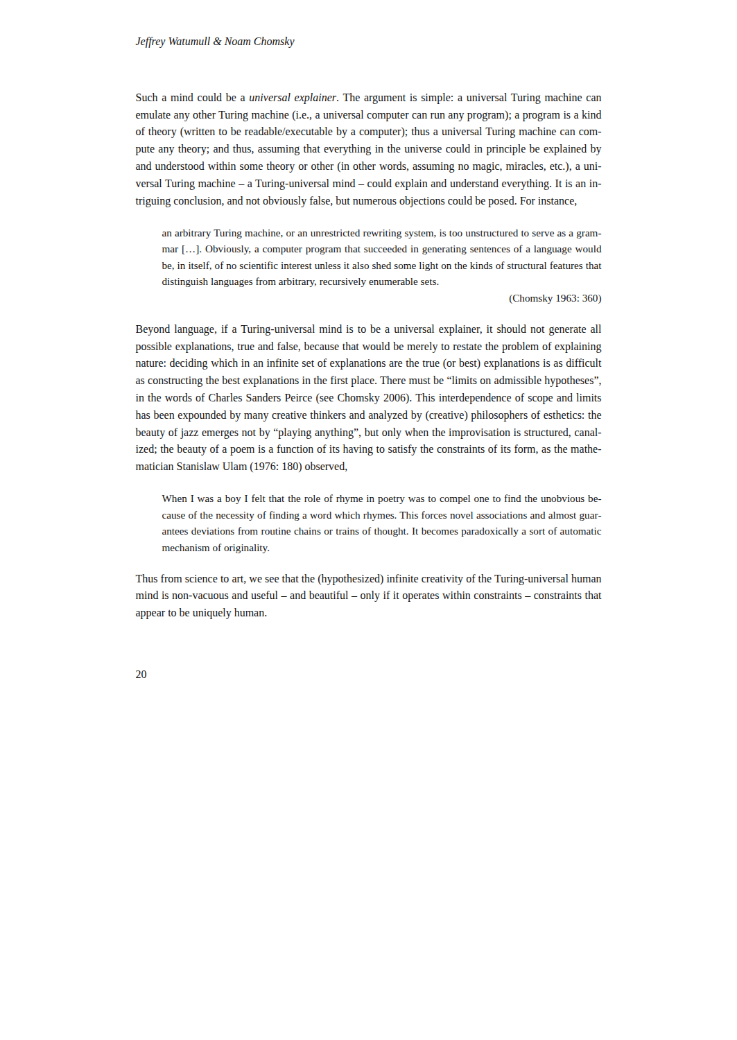Jeffrey Watumull & Noam Chomsky
Such a mind could be a universal explainer. The argument is simple: a universal Turing machine can emulate any other Turing machine (i.e., a universal computer can run any program); a program is a kind of theory (written to be readable/executable by a computer); thus a universal Turing machine can compute any theory; and thus, assuming that everything in the universe could in principle be explained by and understood within some theory or other (in other words, assuming no magic, miracles, etc.), a universal Turing machine – a Turing-universal mind – could explain and understand everything. It is an intriguing conclusion, and not obviously false, but numerous objections could be posed. For instance,
an arbitrary Turing machine, or an unrestricted rewriting system, is too unstructured to serve as a grammar […]. Obviously, a computer program that succeeded in generating sentences of a language would be, in itself, of no scientific interest unless it also shed some light on the kinds of structural features that distinguish languages from arbitrary, recursively enumerable sets.(Chomsky 1963: 360)
Beyond language, if a Turing-universal mind is to be a universal explainer, it should not generate all possible explanations, true and false, because that would be merely to restate the problem of explaining nature: deciding which in an infinite set of explanations are the true (or best) explanations is as difficult as constructing the best explanations in the first place. There must be “limits on admissible hypotheses”, in the words of Charles Sanders Peirce (see Chomsky 2006). This interdependence of scope and limits has been expounded by many creative thinkers and analyzed by (creative) philosophers of esthetics: the beauty of jazz emerges not by “playing anything”, but only when the improvisation is structured, canalized; the beauty of a poem is a function of its having to satisfy the constraints of its form, as the mathematician Stanislaw Ulam (1976: 180) observed,
When I was a boy I felt that the role of rhyme in poetry was to compel one to find the unobvious because of the necessity of finding a word which rhymes. This forces novel associations and almost guarantees deviations from routine chains or trains of thought. It becomes paradoxically a sort of automatic mechanism of originality.
Thus from science to art, we see that the (hypothesized) infinite creativity of the Turing-universal human mind is non-vacuous and useful – and beautiful – only if it operates within constraints – constraints that appear to be uniquely human.
20